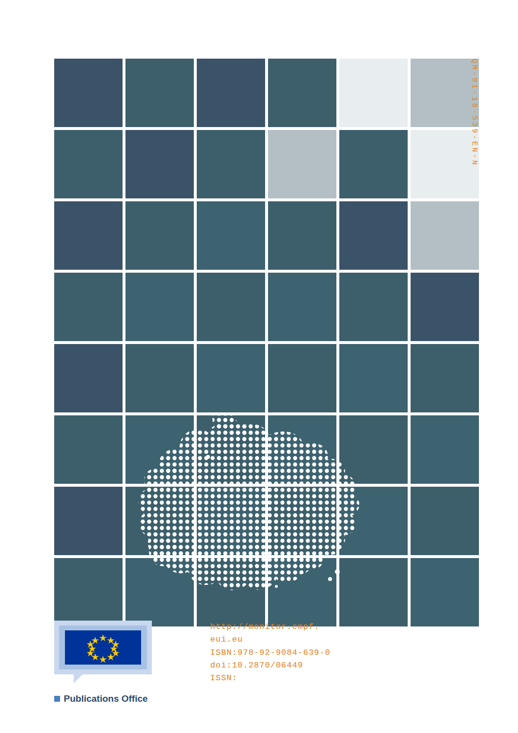QM-01-18-539-EN-N
Publications Office
http://monitor.cmpf.
eui.eu
ISBN:978-92-9084-639-0
doi:10.2870/06449
ISSN: